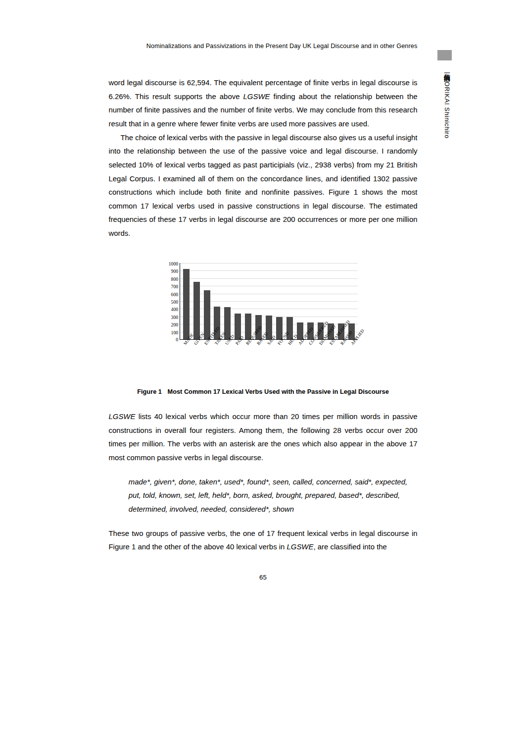Nominalizations and Passivizations in the Present Day UK Legal Discourse and in other Genres
鳥飼慎一郎　TORIKAI Shinichiro
word legal discourse is 62,594. The equivalent percentage of finite verbs in legal discourse is 6.26%. This result supports the above LGSWE finding about the relationship between the number of finite passives and the number of finite verbs. We may conclude from this research result that in a genre where fewer finite verbs are used more passives are used.
The choice of lexical verbs with the passive in legal discourse also gives us a useful insight into the relationship between the use of the passive voice and legal discourse. I randomly selected 10% of lexical verbs tagged as past participials (viz., 2938 verbs) from my 21 British Legal Corpus. I examined all of them on the concordance lines, and identified 1302 passive constructions which include both finite and nonfinite passives. Figure 1 shows the most common 17 lexical verbs used in passive constructions in legal discourse. The estimated frequencies of these 17 verbs in legal discourse are 200 occurrences or more per one million words.
1000
900
800
700
600
500
400
300
200
100
0
MADE
GIVEN
ENTITLED
TAKEN
USED
PAID
REQUIRED
BASED
SAID
FOUND
HELD
ADOPTED
CONSIDERED
DISMISSED
ESTABLISHED
RAISED
APPLIED
Figure 1 Most Common 17 Lexical Verbs Used with the Passive in Legal Discourse
LGSWE lists 40 lexical verbs which occur more than 20 times per million words in passive constructions in overall four registers. Among them, the following 28 verbs occur over 200 times per million. The verbs with an asterisk are the ones which also appear in the above 17 most common passive verbs in legal discourse.
made*, given*, done, taken*, used*, found*, seen, called, concerned, said*, expected, put, told, known, set, left, held*, born, asked, brought, prepared, based*, described, determined, involved, needed, considered*, shown
These two groups of passive verbs, the one of 17 frequent lexical verbs in legal discourse in Figure 1 and the other of the above 40 lexical verbs in LGSWE, are classified into the
65